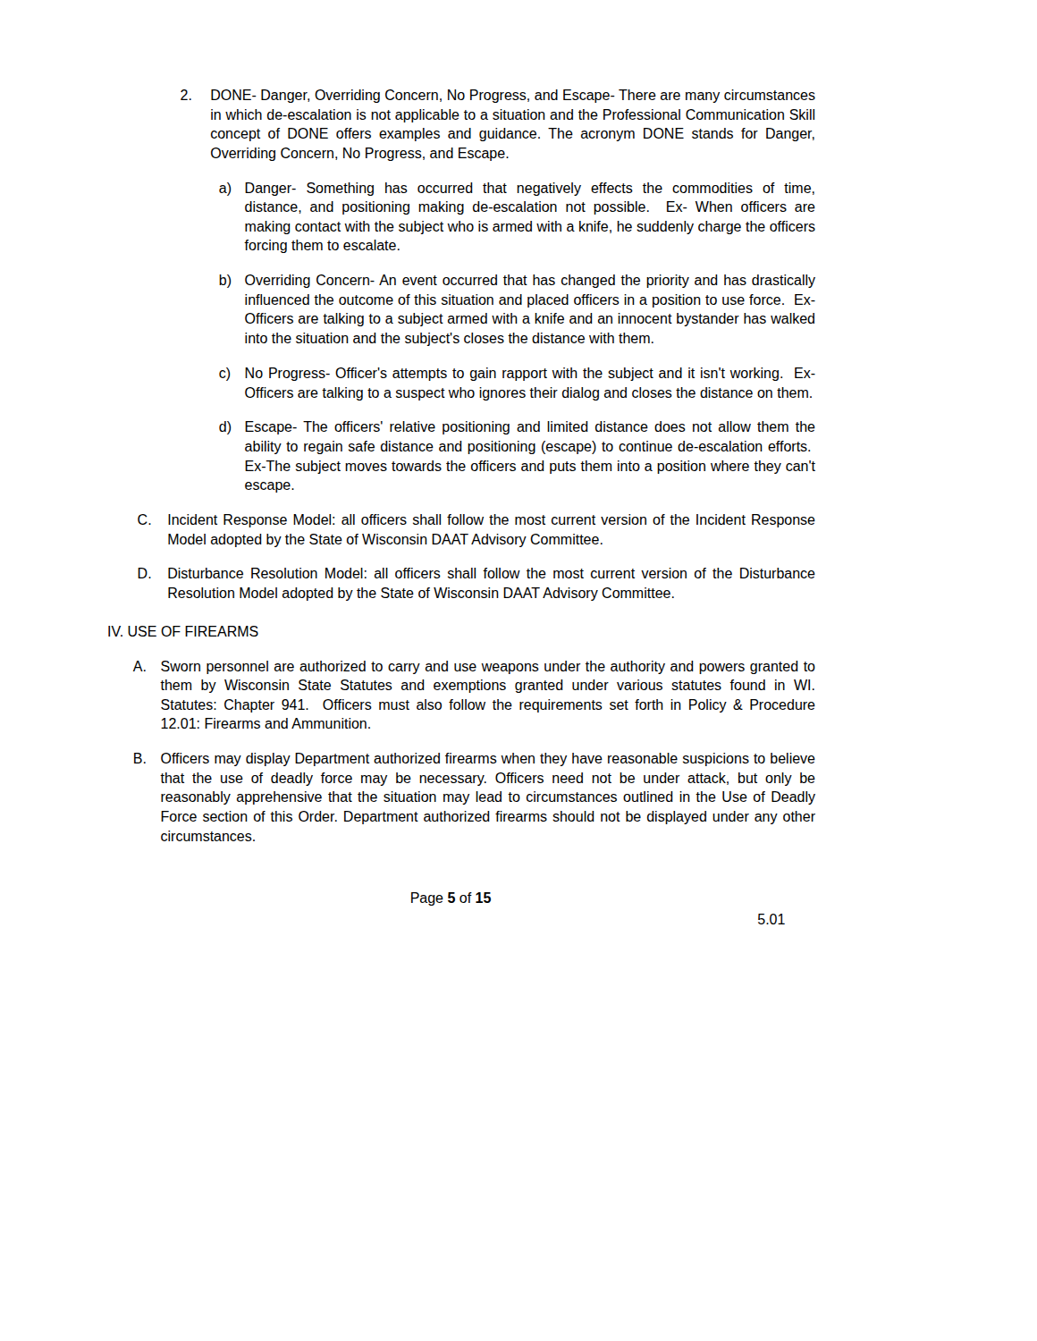2. DONE- Danger, Overriding Concern, No Progress, and Escape- There are many circumstances in which de-escalation is not applicable to a situation and the Professional Communication Skill concept of DONE offers examples and guidance. The acronym DONE stands for Danger, Overriding Concern, No Progress, and Escape.
a) Danger- Something has occurred that negatively effects the commodities of time, distance, and positioning making de-escalation not possible. Ex- When officers are making contact with the subject who is armed with a knife, he suddenly charge the officers forcing them to escalate.
b) Overriding Concern- An event occurred that has changed the priority and has drastically influenced the outcome of this situation and placed officers in a position to use force. Ex-Officers are talking to a subject armed with a knife and an innocent bystander has walked into the situation and the subject's closes the distance with them.
c) No Progress- Officer's attempts to gain rapport with the subject and it isn't working. Ex- Officers are talking to a suspect who ignores their dialog and closes the distance on them.
d) Escape- The officers' relative positioning and limited distance does not allow them the ability to regain safe distance and positioning (escape) to continue de-escalation efforts. Ex-The subject moves towards the officers and puts them into a position where they can't escape.
C. Incident Response Model: all officers shall follow the most current version of the Incident Response Model adopted by the State of Wisconsin DAAT Advisory Committee.
D. Disturbance Resolution Model: all officers shall follow the most current version of the Disturbance Resolution Model adopted by the State of Wisconsin DAAT Advisory Committee.
IV. USE OF FIREARMS
A. Sworn personnel are authorized to carry and use weapons under the authority and powers granted to them by Wisconsin State Statutes and exemptions granted under various statutes found in WI. Statutes: Chapter 941. Officers must also follow the requirements set forth in Policy & Procedure 12.01: Firearms and Ammunition.
B. Officers may display Department authorized firearms when they have reasonable suspicions to believe that the use of deadly force may be necessary. Officers need not be under attack, but only be reasonably apprehensive that the situation may lead to circumstances outlined in the Use of Deadly Force section of this Order. Department authorized firearms should not be displayed under any other circumstances.
Page 5 of 15
5.01